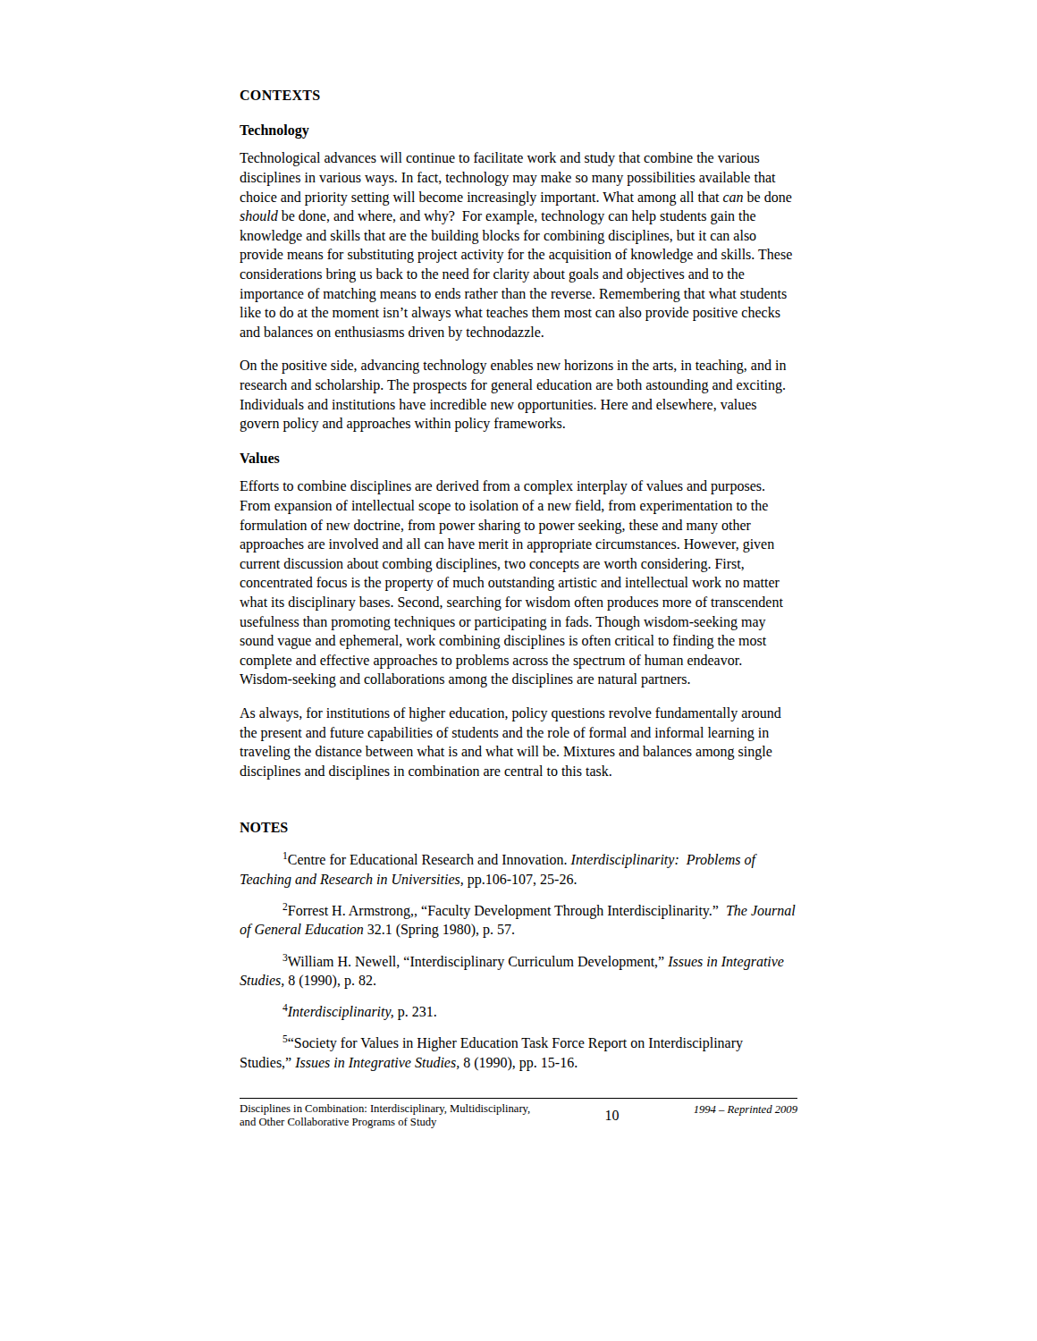CONTEXTS
Technology
Technological advances will continue to facilitate work and study that combine the various disciplines in various ways. In fact, technology may make so many possibilities available that choice and priority setting will become increasingly important. What among all that can be done should be done, and where, and why? For example, technology can help students gain the knowledge and skills that are the building blocks for combining disciplines, but it can also provide means for substituting project activity for the acquisition of knowledge and skills. These considerations bring us back to the need for clarity about goals and objectives and to the importance of matching means to ends rather than the reverse. Remembering that what students like to do at the moment isn’t always what teaches them most can also provide positive checks and balances on enthusiasms driven by technodazzle.
On the positive side, advancing technology enables new horizons in the arts, in teaching, and in research and scholarship. The prospects for general education are both astounding and exciting. Individuals and institutions have incredible new opportunities. Here and elsewhere, values govern policy and approaches within policy frameworks.
Values
Efforts to combine disciplines are derived from a complex interplay of values and purposes. From expansion of intellectual scope to isolation of a new field, from experimentation to the formulation of new doctrine, from power sharing to power seeking, these and many other approaches are involved and all can have merit in appropriate circumstances. However, given current discussion about combing disciplines, two concepts are worth considering. First, concentrated focus is the property of much outstanding artistic and intellectual work no matter what its disciplinary bases. Second, searching for wisdom often produces more of transcendent usefulness than promoting techniques or participating in fads. Though wisdom-seeking may sound vague and ephemeral, work combining disciplines is often critical to finding the most complete and effective approaches to problems across the spectrum of human endeavor. Wisdom-seeking and collaborations among the disciplines are natural partners.
As always, for institutions of higher education, policy questions revolve fundamentally around the present and future capabilities of students and the role of formal and informal learning in traveling the distance between what is and what will be. Mixtures and balances among single disciplines and disciplines in combination are central to this task.
NOTES
1Centre for Educational Research and Innovation. Interdisciplinarity: Problems of Teaching and Research in Universities, pp.106-107, 25-26.
2Forrest H. Armstrong,, “Faculty Development Through Interdisciplinarity.” The Journal of General Education 32.1 (Spring 1980), p. 57.
3William H. Newell, “Interdisciplinary Curriculum Development,” Issues in Integrative Studies, 8 (1990), p. 82.
4Interdisciplinarity, p. 231.
5“Society for Values in Higher Education Task Force Report on Interdisciplinary Studies,” Issues in Integrative Studies, 8 (1990), pp. 15-16.
Disciplines in Combination: Interdisciplinary, Multidisciplinary,
and Other Collaborative Programs of Study
10
1994 – Reprinted 2009